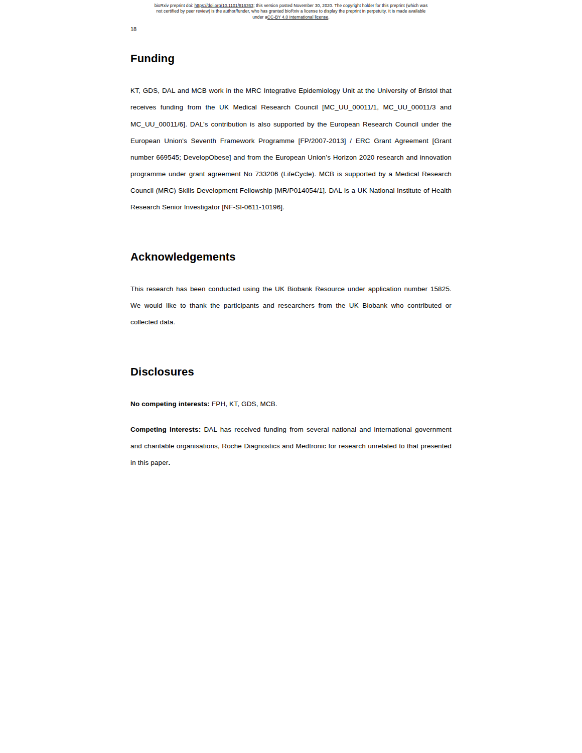bioRxiv preprint doi: https://doi.org/10.1101/816363; this version posted November 30, 2020. The copyright holder for this preprint (which was
not certified by peer review) is the author/funder, who has granted bioRxiv a license to display the preprint in perpetuity. It is made available
under aCC-BY 4.0 International license.
18
Funding
KT, GDS, DAL and MCB work in the MRC Integrative Epidemiology Unit at the University of Bristol that receives funding from the UK Medical Research Council [MC_UU_00011/1, MC_UU_00011/3 and MC_UU_00011/6]. DAL’s contribution is also supported by the European Research Council under the European Union's Seventh Framework Programme [FP/2007-2013] / ERC Grant Agreement [Grant number 669545; DevelopObese] and from the European Union’s Horizon 2020 research and innovation programme under grant agreement No 733206 (LifeCycle). MCB is supported by a Medical Research Council (MRC) Skills Development Fellowship [MR/P014054/1]. DAL is a UK National Institute of Health Research Senior Investigator [NF-SI-0611-10196].
Acknowledgements
This research has been conducted using the UK Biobank Resource under application number 15825. We would like to thank the participants and researchers from the UK Biobank who contributed or collected data.
Disclosures
No competing interests: FPH, KT, GDS, MCB.
Competing interests: DAL has received funding from several national and international government and charitable organisations, Roche Diagnostics and Medtronic for research unrelated to that presented in this paper.